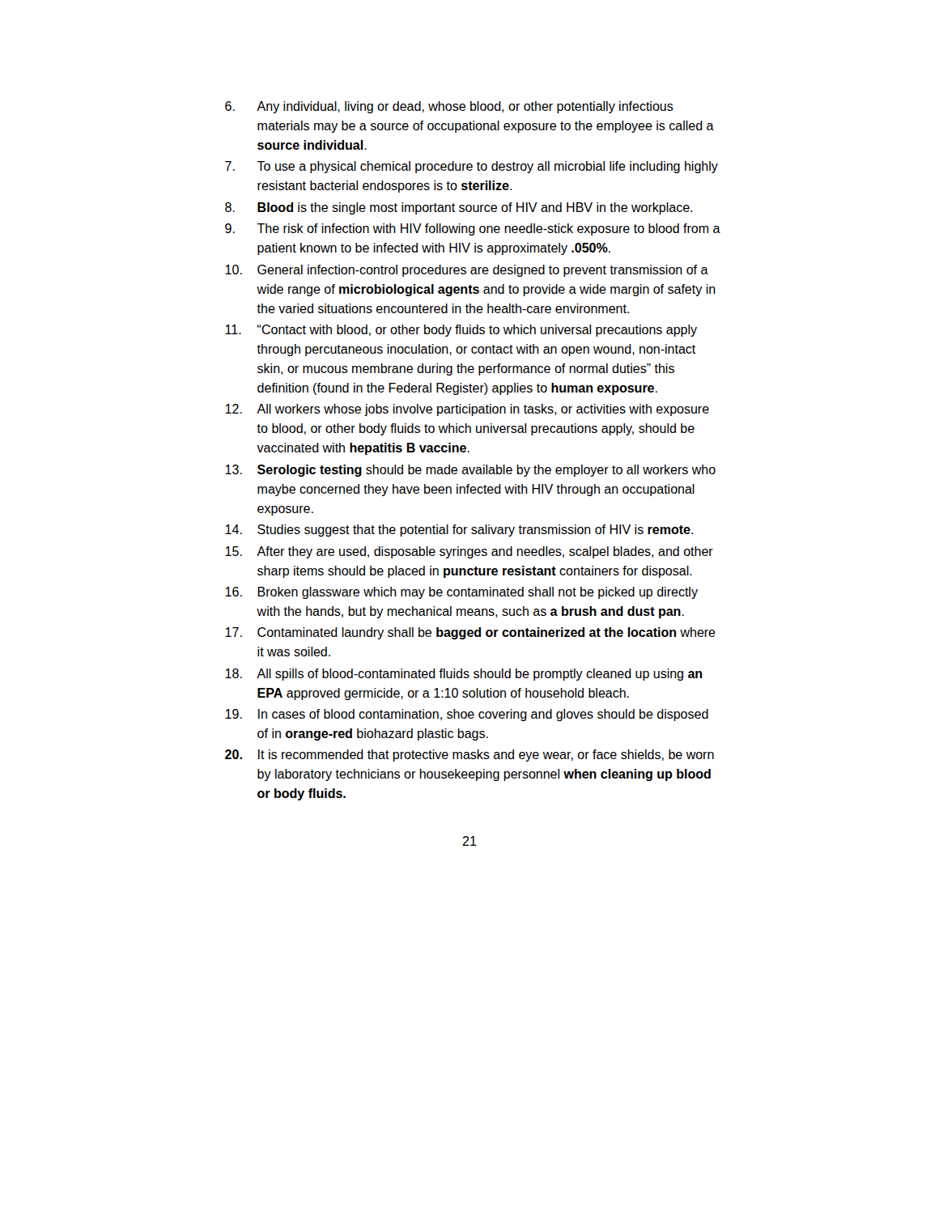Any individual, living or dead, whose blood, or other potentially infectious materials may be a source of occupational exposure to the employee is called a source individual.
To use a physical chemical procedure to destroy all microbial life including highly resistant bacterial endospores is to sterilize.
Blood is the single most important source of HIV and HBV in the workplace.
The risk of infection with HIV following one needle-stick exposure to blood from a patient known to be infected with HIV is approximately .050%.
General infection-control procedures are designed to prevent transmission of a wide range of microbiological agents and to provide a wide margin of safety in the varied situations encountered in the health-care environment.
“Contact with blood, or other body fluids to which universal precautions apply through percutaneous inoculation, or contact with an open wound, non-intact skin, or mucous membrane during the performance of normal duties” this definition (found in the Federal Register) applies to human exposure.
All workers whose jobs involve participation in tasks, or activities with exposure to blood, or other body fluids to which universal precautions apply, should be vaccinated with hepatitis B vaccine.
Serologic testing should be made available by the employer to all workers who maybe concerned they have been infected with HIV through an occupational exposure.
Studies suggest that the potential for salivary transmission of HIV is remote.
After they are used, disposable syringes and needles, scalpel blades, and other sharp items should be placed in puncture resistant containers for disposal.
Broken glassware which may be contaminated shall not be picked up directly with the hands, but by mechanical means, such as a brush and dust pan.
Contaminated laundry shall be bagged or containerized at the location where it was soiled.
All spills of blood-contaminated fluids should be promptly cleaned up using an EPA approved germicide, or a 1:10 solution of household bleach.
In cases of blood contamination, shoe covering and gloves should be disposed of in orange-red biohazard plastic bags.
It is recommended that protective masks and eye wear, or face shields, be worn by laboratory technicians or housekeeping personnel when cleaning up blood or body fluids.
21